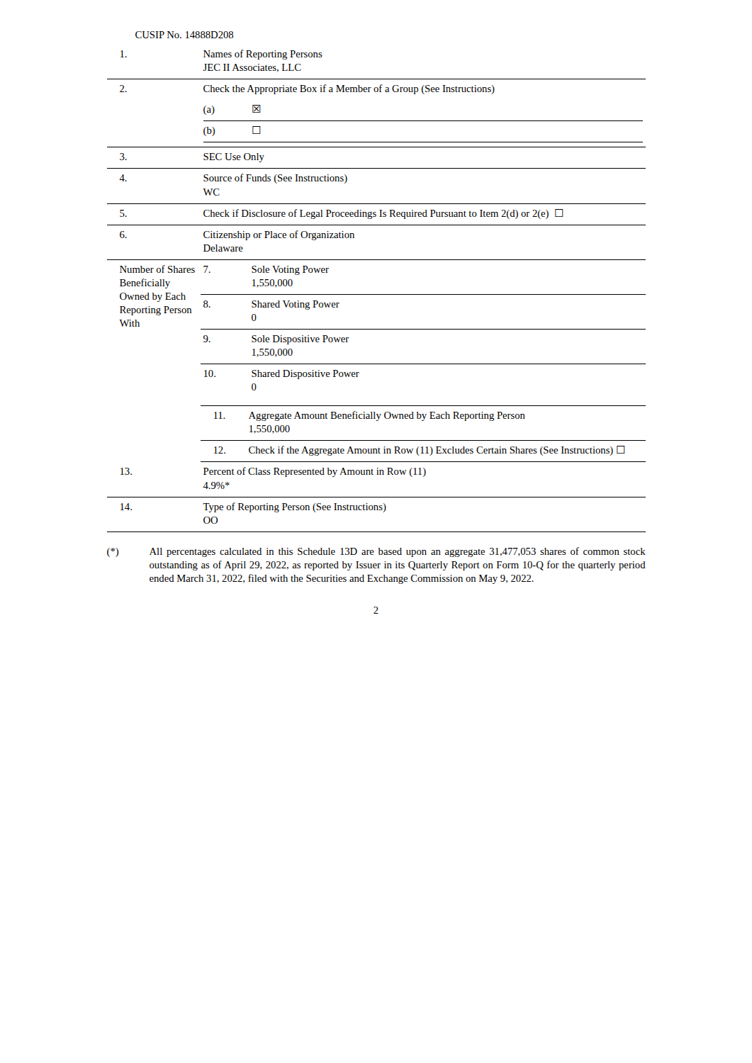CUSIP No. 14888D208
| 1. | Names of Reporting Persons JEC II Associates, LLC |
| 2. | Check the Appropriate Box if a Member of a Group (See Instructions) |
| | / (a) / ☒ / / / (b) / ☐ / / |
| 3. | SEC Use Only |
| 4. | Source of Funds (See Instructions) WC |
| 5. | Check if Disclosure of Legal Proceedings Is Required Pursuant to Item 2(d) or 2(e) ☐ |
| 6. | Citizenship or Place of Organization Delaware |
| Number of Shares Beneficially Owned by Each Reporting Person With | / 7. / Sole Voting Power 1,550,000 / / 8. / Shared Voting Power 0 / / 9. / Sole Dispositive Power 1,550,000 / / 10. / Shared Dispositive Power 0 / |
| 11. | Aggregate Amount Beneficially Owned by Each Reporting Person 1,550,000 |
| 12. | Check if the Aggregate Amount in Row (11) Excludes Certain Shares (See Instructions) ☐ |
| 13. | Percent of Class Represented by Amount in Row (11) 4.9%* |
| 14. | Type of Reporting Person (See Instructions) OO |
(*)
All percentages calculated in this Schedule 13D are based upon an aggregate 31,477,053 shares of common stock outstanding as of April 29, 2022, as reported by Issuer in its Quarterly Report on Form 10-Q for the quarterly period ended March 31, 2022, filed with the Securities and Exchange Commission on May 9, 2022.
2